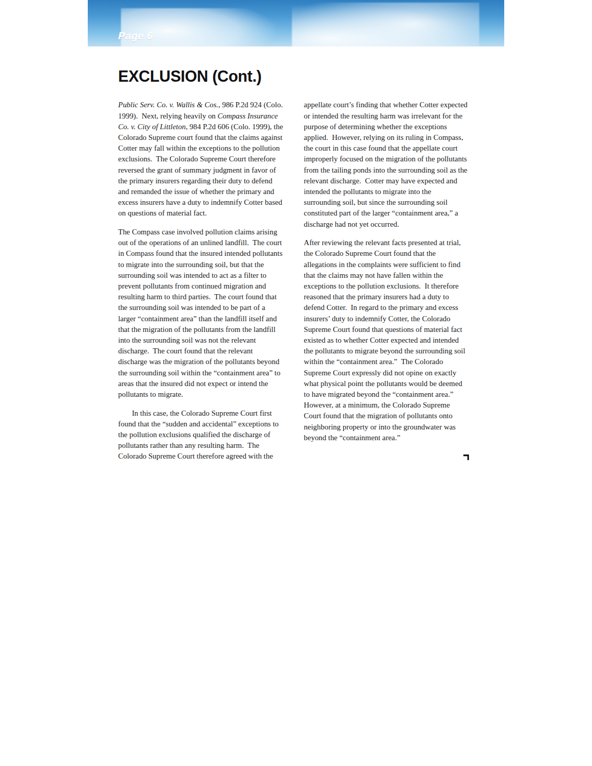Page 6
EXCLUSION (Cont.)
Public Serv. Co. v. Wallis & Cos., 986 P.2d 924 (Colo. 1999). Next, relying heavily on Compass Insurance Co. v. City of Littleton, 984 P.2d 606 (Colo. 1999), the Colorado Supreme court found that the claims against Cotter may fall within the exceptions to the pollution exclusions. The Colorado Supreme Court therefore reversed the grant of summary judgment in favor of the primary insurers regarding their duty to defend and remanded the issue of whether the primary and excess insurers have a duty to indemnify Cotter based on questions of material fact.
The Compass case involved pollution claims arising out of the operations of an unlined landfill. The court in Compass found that the insured intended pollutants to migrate into the surrounding soil, but that the surrounding soil was intended to act as a filter to prevent pollutants from continued migration and resulting harm to third parties. The court found that the surrounding soil was intended to be part of a larger “containment area” than the landfill itself and that the migration of the pollutants from the landfill into the surrounding soil was not the relevant discharge. The court found that the relevant discharge was the migration of the pollutants beyond the surrounding soil within the “containment area” to areas that the insured did not expect or intend the pollutants to migrate.
In this case, the Colorado Supreme Court first found that the “sudden and accidental” exceptions to the pollution exclusions qualified the discharge of pollutants rather than any resulting harm. The Colorado Supreme Court therefore agreed with the appellate court’s finding that whether Cotter expected or intended the resulting harm was irrelevant for the purpose of determining whether the exceptions applied. However, relying on its ruling in Compass, the court in this case found that the appellate court improperly focused on the migration of the pollutants from the tailing ponds into the surrounding soil as the relevant discharge. Cotter may have expected and intended the pollutants to migrate into the surrounding soil, but since the surrounding soil constituted part of the larger “containment area,” a discharge had not yet occurred.
After reviewing the relevant facts presented at trial, the Colorado Supreme Court found that the allegations in the complaints were sufficient to find that the claims may not have fallen within the exceptions to the pollution exclusions. It therefore reasoned that the primary insurers had a duty to defend Cotter. In regard to the primary and excess insurers’ duty to indemnify Cotter, the Colorado Supreme Court found that questions of material fact existed as to whether Cotter expected and intended the pollutants to migrate beyond the surrounding soil within the “containment area.” The Colorado Supreme Court expressly did not opine on exactly what physical point the pollutants would be deemed to have migrated beyond the “containment area.” However, at a minimum, the Colorado Supreme Court found that the migration of pollutants onto neighboring property or into the groundwater was beyond the “containment area.”